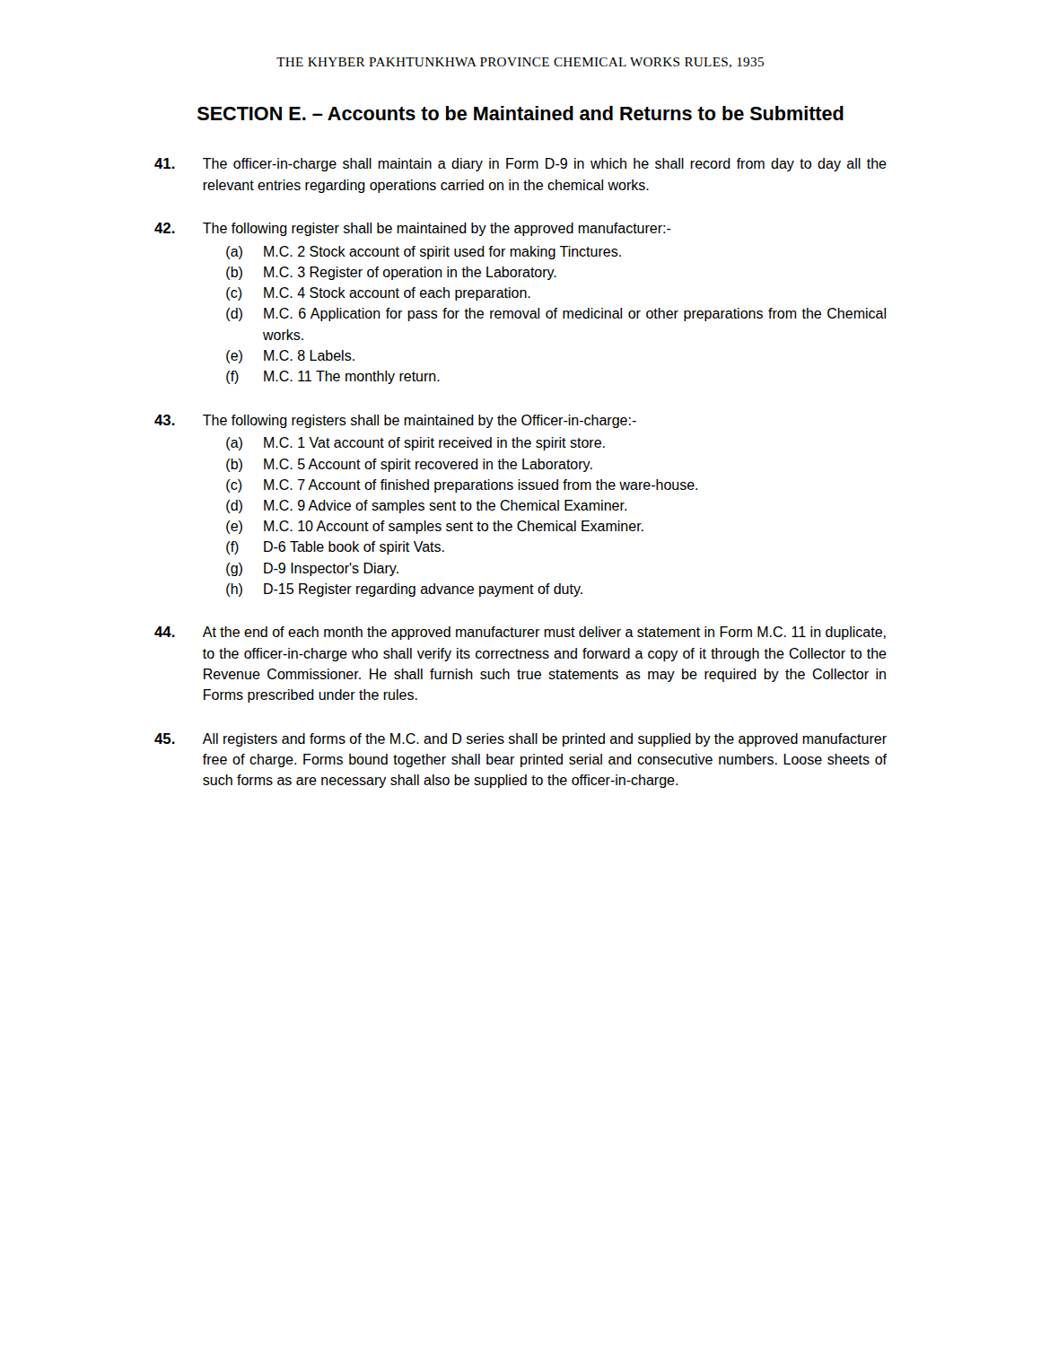THE KHYBER PAKHTUNKHWA PROVINCE CHEMICAL WORKS RULES, 1935
SECTION E. – Accounts to be Maintained and Returns to be Submitted
41.
The officer-in-charge shall maintain a diary in Form D-9 in which he shall record from day to day all the relevant entries regarding operations carried on in the chemical works.
42.
The following register shall be maintained by the approved manufacturer:-
(a) M.C. 2 Stock account of spirit used for making Tinctures.
(b) M.C. 3 Register of operation in the Laboratory.
(c) M.C. 4 Stock account of each preparation.
(d) M.C. 6 Application for pass for the removal of medicinal or other preparations from the Chemical works.
(e) M.C. 8 Labels.
(f) M.C. 11 The monthly return.
43.
The following registers shall be maintained by the Officer-in-charge:-
(a) M.C. 1 Vat account of spirit received in the spirit store.
(b) M.C. 5 Account of spirit recovered in the Laboratory.
(c) M.C. 7 Account of finished preparations issued from the ware-house.
(d) M.C. 9 Advice of samples sent to the Chemical Examiner.
(e) M.C. 10 Account of samples sent to the Chemical Examiner.
(f) D-6 Table book of spirit Vats.
(g) D-9 Inspector's Diary.
(h) D-15 Register regarding advance payment of duty.
44.
At the end of each month the approved manufacturer must deliver a statement in Form M.C. 11 in duplicate, to the officer-in-charge who shall verify its correctness and forward a copy of it through the Collector to the Revenue Commissioner. He shall furnish such true statements as may be required by the Collector in Forms prescribed under the rules.
45.
All registers and forms of the M.C. and D series shall be printed and supplied by the approved manufacturer free of charge. Forms bound together shall bear printed serial and consecutive numbers. Loose sheets of such forms as are necessary shall also be supplied to the officer-in-charge.